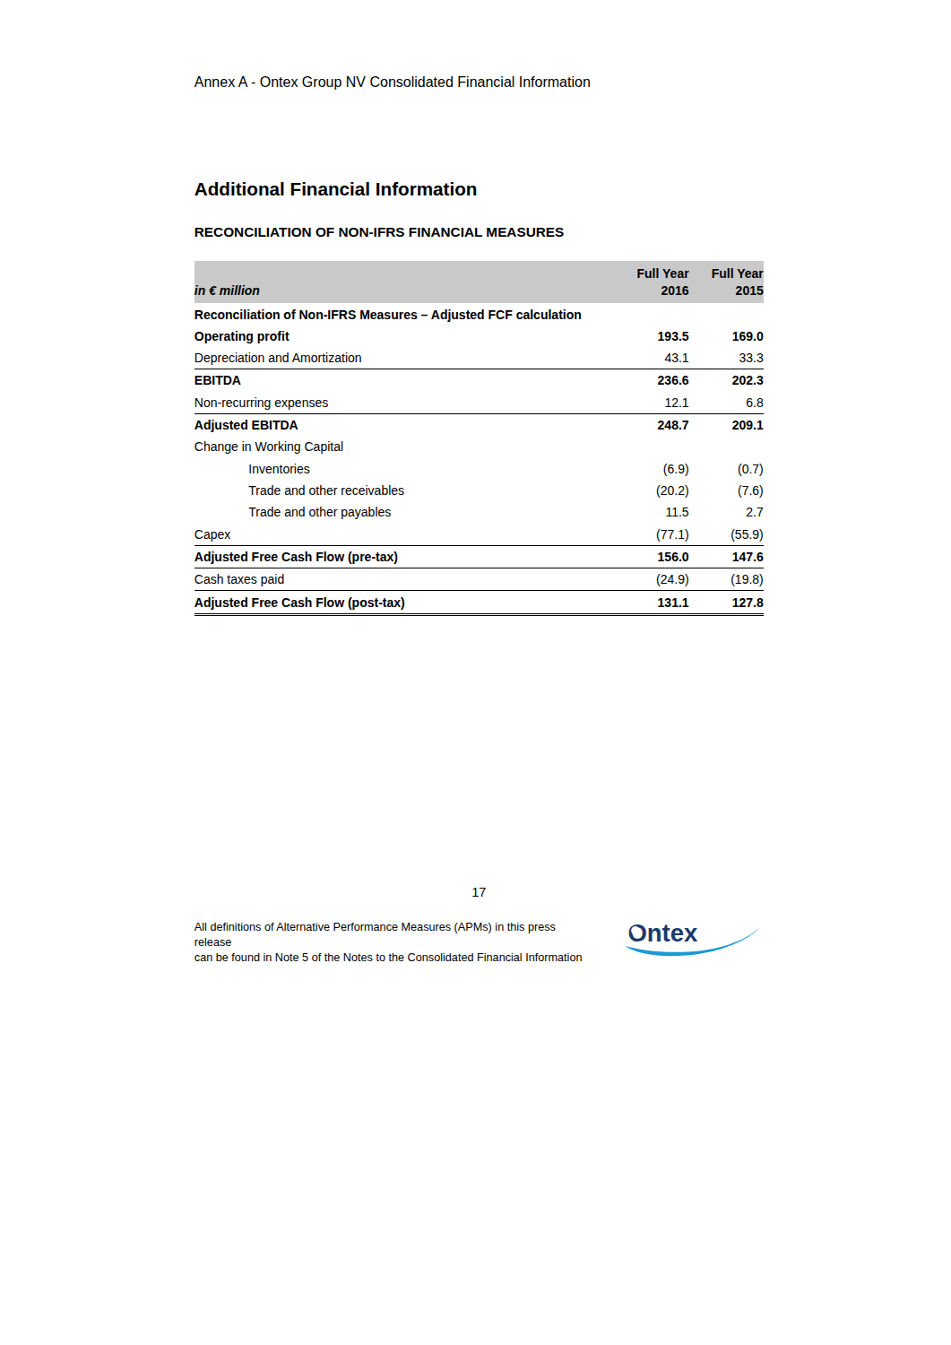Annex A - Ontex Group NV Consolidated Financial Information
Additional Financial Information
RECONCILIATION OF NON-IFRS FINANCIAL MEASURES
| | Full Year | Full Year |
| in € million | 2016 | 2015 |
| Reconciliation of Non-IFRS Measures – Adjusted FCF calculation | | |
| Operating profit | 193.5 | 169.0 |
| Depreciation and Amortization | 43.1 | 33.3 |
| EBITDA | 236.6 | 202.3 |
| Non-recurring expenses | 12.1 | 6.8 |
| Adjusted EBITDA | 248.7 | 209.1 |
| Change in Working Capital | | |
| Inventories | (6.9) | (0.7) |
| Trade and other receivables | (20.2) | (7.6) |
| Trade and other payables | 11.5 | 2.7 |
| Capex | (77.1) | (55.9) |
| Adjusted Free Cash Flow (pre-tax) | 156.0 | 147.6 |
| Cash taxes paid | (24.9) | (19.8) |
| Adjusted Free Cash Flow (post-tax) | 131.1 | 127.8 |
17
All definitions of Alternative Performance Measures (APMs) in this press release
can be found in Note 5 of the Notes to the Consolidated Financial Information
Ontex